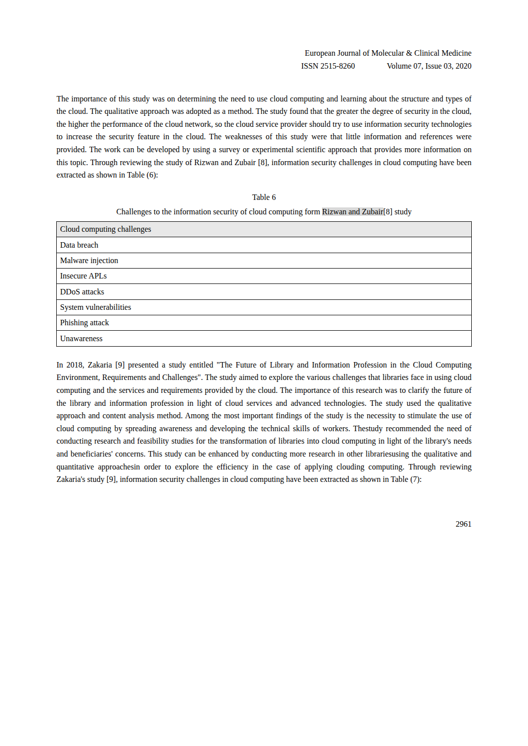European Journal of Molecular & Clinical Medicine ISSN 2515-8260 Volume 07, Issue 03, 2020
The importance of this study was on determining the need to use cloud computing and learning about the structure and types of the cloud. The qualitative approach was adopted as a method. The study found that the greater the degree of security in the cloud, the higher the performance of the cloud network, so the cloud service provider should try to use information security technologies to increase the security feature in the cloud. The weaknesses of this study were that little information and references were provided. The work can be developed by using a survey or experimental scientific approach that provides more information on this topic. Through reviewing the study of Rizwan and Zubair [8], information security challenges in cloud computing have been extracted as shown in Table (6):
Table 6
Challenges to the information security of cloud computing form Rizwan and Zubair[8] study
| Cloud computing challenges |
| Data breach |
| Malware injection |
| Insecure APLs |
| DDoS attacks |
| System vulnerabilities |
| Phishing attack |
| Unawareness |
In 2018, Zakaria [9] presented a study entitled "The Future of Library and Information Profession in the Cloud Computing Environment, Requirements and Challenges". The study aimed to explore the various challenges that libraries face in using cloud computing and the services and requirements provided by the cloud. The importance of this research was to clarify the future of the library and information profession in light of cloud services and advanced technologies. The study used the qualitative approach and content analysis method. Among the most important findings of the study is the necessity to stimulate the use of cloud computing by spreading awareness and developing the technical skills of workers. Thestudy recommended the need of conducting research and feasibility studies for the transformation of libraries into cloud computing in light of the library's needs and beneficiaries' concerns. This study can be enhanced by conducting more research in other librariesusing the qualitative and quantitative approachesin order to explore the efficiency in the case of applying clouding computing. Through reviewing Zakaria's study [9], information security challenges in cloud computing have been extracted as shown in Table (7):
2961